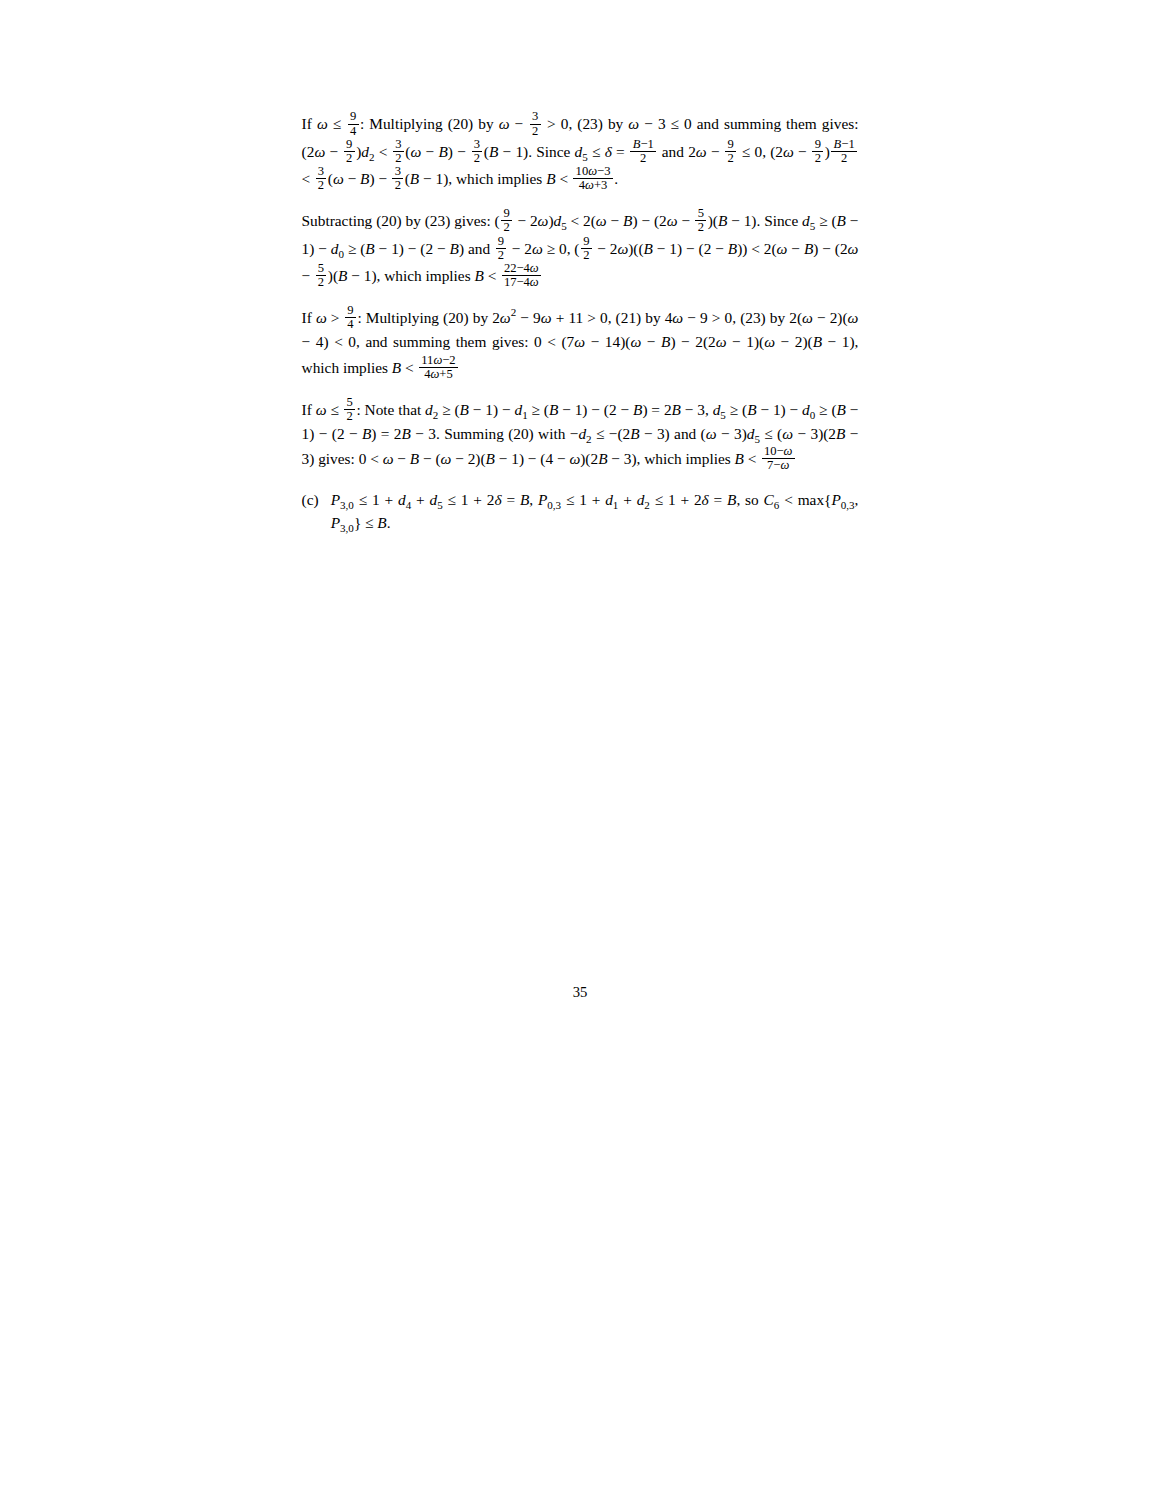If ω ≤ 94: Multiplying (20) by ω − 32 > 0, (23) by ω − 3 ≤ 0 and summing them gives: (2ω − 92)d2 < 32(ω − B) − 32(B − 1). Since d5 ≤ δ = B−12 and 2ω − 92 ≤ 0, (2ω − 92)B−12 < 32(ω − B) − 32(B − 1), which implies B < 10ω−34ω+3.
Subtracting (20) by (23) gives: (92 − 2ω)d5 < 2(ω − B) − (2ω − 52)(B − 1). Since d5 ≥ (B − 1) − d0 ≥ (B − 1) − (2 − B) and 92 − 2ω ≥ 0, (92 − 2ω)((B − 1) − (2 − B)) < 2(ω − B) − (2ω − 52)(B − 1), which implies B < 22−4ω 17−4ω
If ω > 94: Multiplying (20) by 2ω2 − 9ω + 11 > 0, (21) by 4ω − 9 > 0, (23) by 2(ω − 2)(ω − 4) < 0, and summing them gives: 0 < (7ω − 14)(ω − B) − 2(2ω − 1)(ω − 2)(B − 1), which implies B < 11ω−24ω+5
If ω ≤ 52: Note that d2 ≥ (B − 1) − d1 ≥ (B − 1) − (2 − B) = 2B − 3, d5 ≥ (B − 1) − d0 ≥ (B − 1) − (2 − B) = 2B − 3. Summing (20) with −d2 ≤ −(2B − 3) and (ω − 3)d5 ≤ (ω − 3)(2B − 3) gives: 0 < ω − B − (ω − 2)(B − 1) − (4 − ω)(2B − 3), which implies B < 10−ω 7−ω
(c)
P3,0 ≤ 1 + d4 + d5 ≤ 1 + 2δ = B, P0,3 ≤ 1 + d1 + d2 ≤ 1 + 2δ = B, so C6 < max{P0,3, P3,0} ≤ B.
35